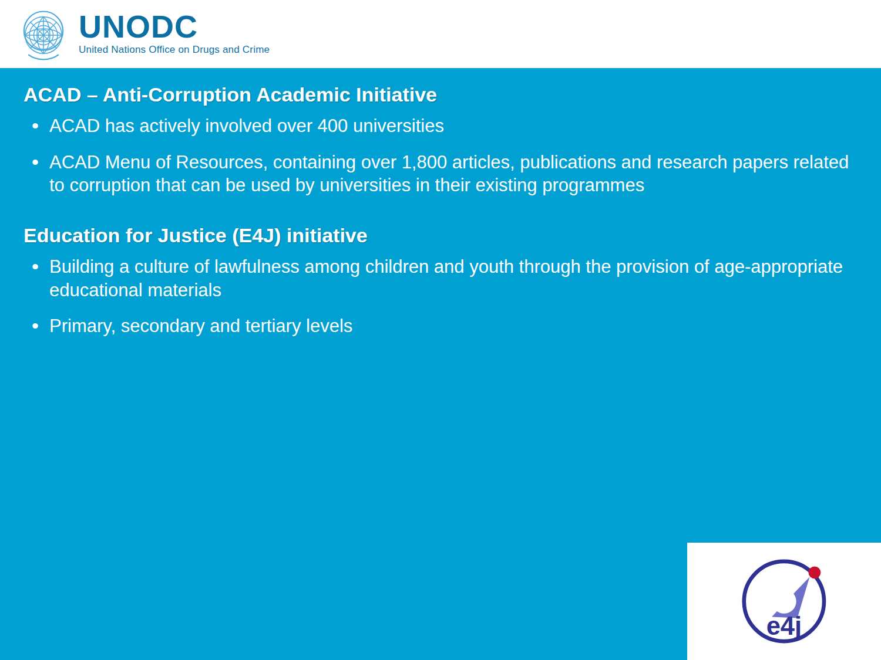UNODC
United Nations Office on Drugs and Crime
ACAD – Anti-Corruption Academic Initiative
ACAD has actively involved over 400 universities
ACAD Menu of Resources, containing over 1,800 articles, publications and research papers related to corruption that can be used by universities in their existing programmes
Education for Justice (E4J) initiative
Building a culture of lawfulness among children and youth through the provision of age-appropriate educational materials
Primary, secondary and tertiary levels
e4j